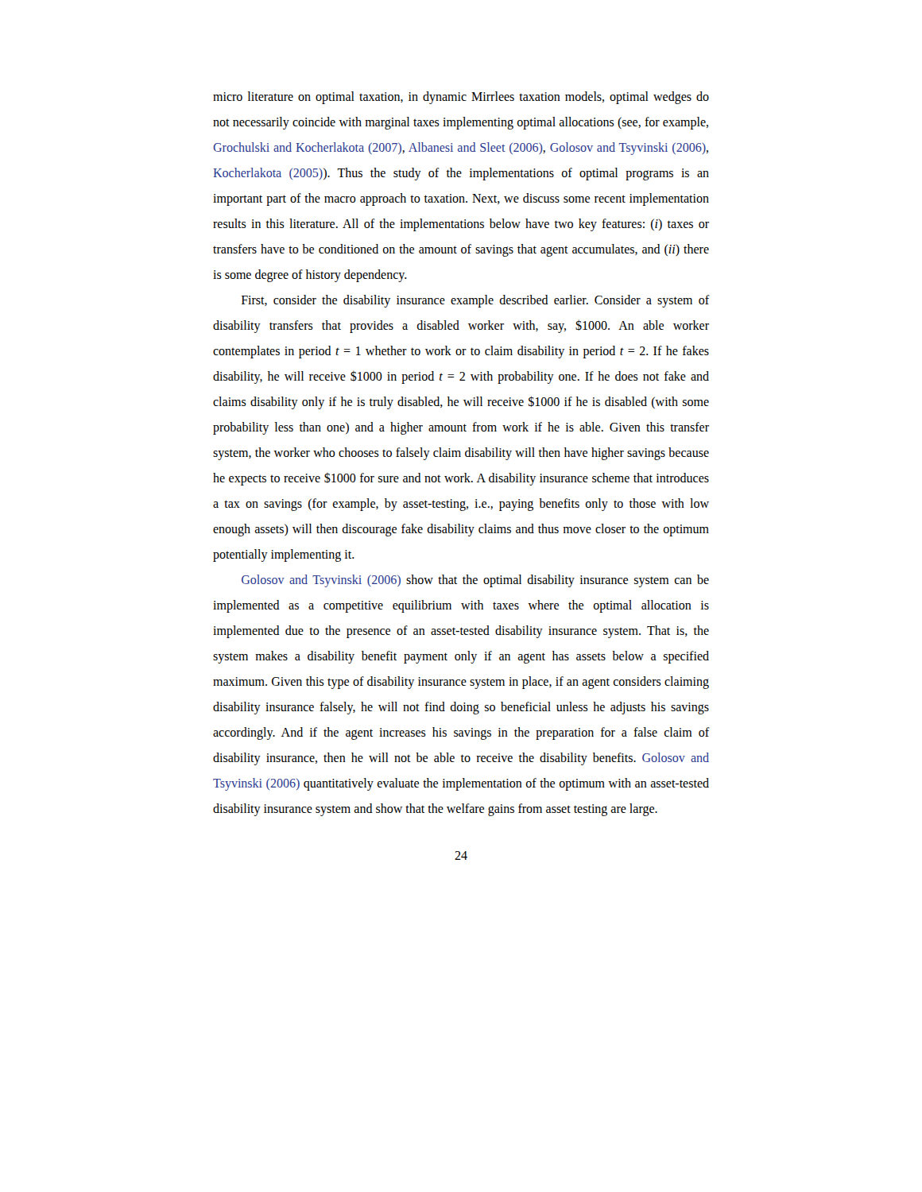micro literature on optimal taxation, in dynamic Mirrlees taxation models, optimal wedges do not necessarily coincide with marginal taxes implementing optimal allocations (see, for example, Grochulski and Kocherlakota (2007), Albanesi and Sleet (2006), Golosov and Tsyvinski (2006), Kocherlakota (2005)). Thus the study of the implementations of optimal programs is an important part of the macro approach to taxation. Next, we discuss some recent implementation results in this literature. All of the implementations below have two key features: (i) taxes or transfers have to be conditioned on the amount of savings that agent accumulates, and (ii) there is some degree of history dependency.
First, consider the disability insurance example described earlier. Consider a system of disability transfers that provides a disabled worker with, say, $1000. An able worker contemplates in period t = 1 whether to work or to claim disability in period t = 2. If he fakes disability, he will receive $1000 in period t = 2 with probability one. If he does not fake and claims disability only if he is truly disabled, he will receive $1000 if he is disabled (with some probability less than one) and a higher amount from work if he is able. Given this transfer system, the worker who chooses to falsely claim disability will then have higher savings because he expects to receive $1000 for sure and not work. A disability insurance scheme that introduces a tax on savings (for example, by asset-testing, i.e., paying benefits only to those with low enough assets) will then discourage fake disability claims and thus move closer to the optimum potentially implementing it.
Golosov and Tsyvinski (2006) show that the optimal disability insurance system can be implemented as a competitive equilibrium with taxes where the optimal allocation is implemented due to the presence of an asset-tested disability insurance system. That is, the system makes a disability benefit payment only if an agent has assets below a specified maximum. Given this type of disability insurance system in place, if an agent considers claiming disability insurance falsely, he will not find doing so beneficial unless he adjusts his savings accordingly. And if the agent increases his savings in the preparation for a false claim of disability insurance, then he will not be able to receive the disability benefits. Golosov and Tsyvinski (2006) quantitatively evaluate the implementation of the optimum with an asset-tested disability insurance system and show that the welfare gains from asset testing are large.
24